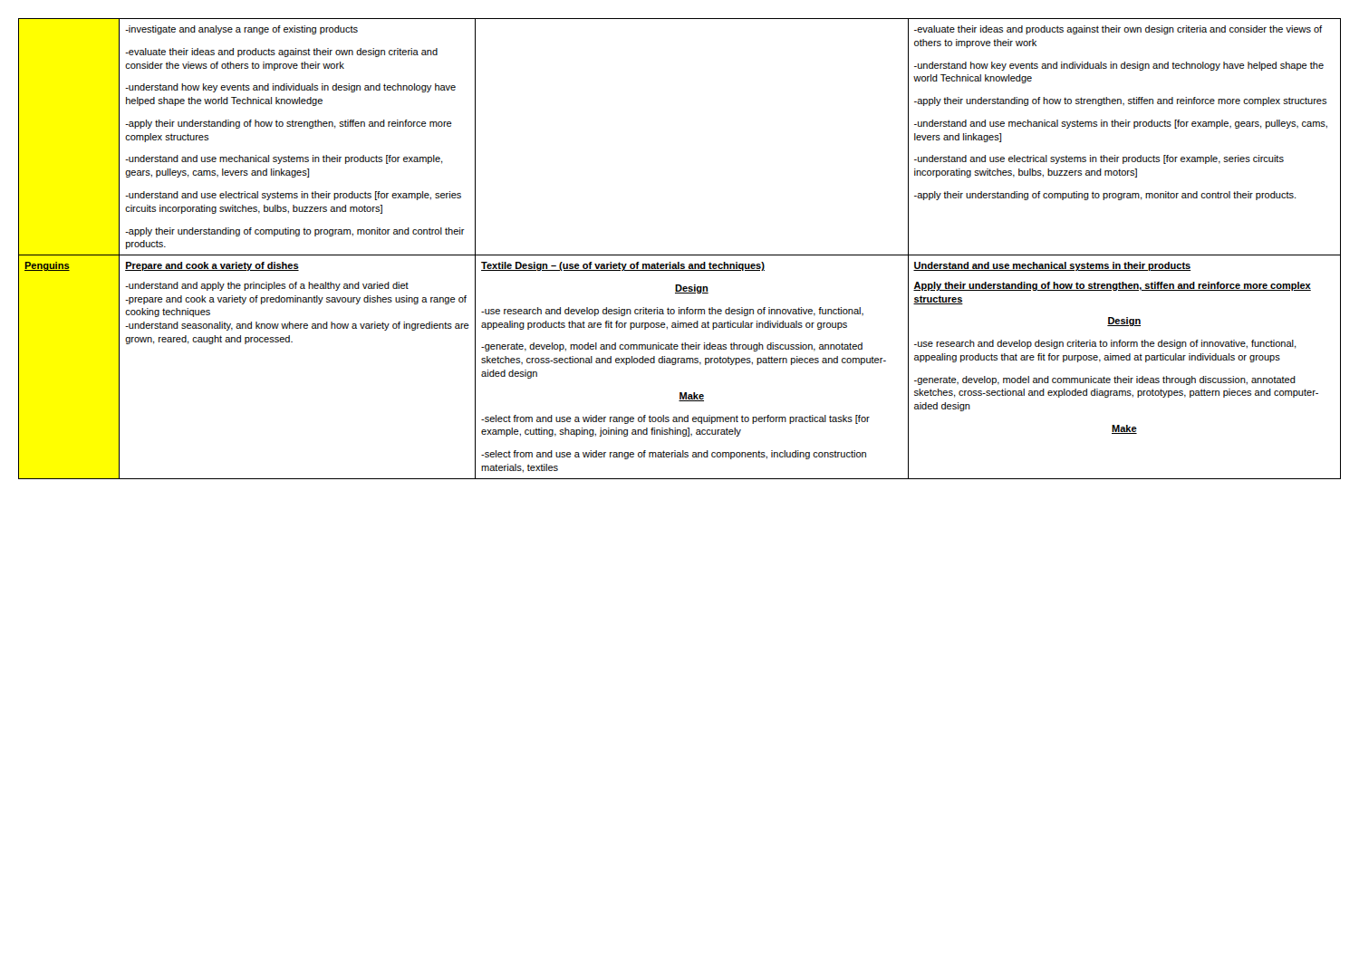| | -investigate and analyse a range of existing products -evaluate their ideas and products against their own design criteria and consider the views of others to improve their work -understand how key events and individuals in design and technology have helped shape the world Technical knowledge -apply their understanding of how to strengthen, stiffen and reinforce more complex structures -understand and use mechanical systems in their products [for example, gears, pulleys, cams, levers and linkages] -understand and use electrical systems in their products [for example, series circuits incorporating switches, bulbs, buzzers and motors] -apply their understanding of computing to program, monitor and control their products. | | -evaluate their ideas and products against their own design criteria and consider the views of others to improve their work -understand how key events and individuals in design and technology have helped shape the world Technical knowledge -apply their understanding of how to strengthen, stiffen and reinforce more complex structures -understand and use mechanical systems in their products [for example, gears, pulleys, cams, levers and linkages] -understand and use electrical systems in their products [for example, series circuits incorporating switches, bulbs, buzzers and motors] -apply their understanding of computing to program, monitor and control their products. |
| Penguins | Prepare and cook a variety of dishes -understand and apply the principles of a healthy and varied diet -prepare and cook a variety of predominantly savoury dishes using a range of cooking techniques -understand seasonality, and know where and how a variety of ingredients are grown, reared, caught and processed. | Textile Design – (use of variety of materials and techniques) Design -use research and develop design criteria to inform the design of innovative, functional, appealing products that are fit for purpose, aimed at particular individuals or groups -generate, develop, model and communicate their ideas through discussion, annotated sketches, cross-sectional and exploded diagrams, prototypes, pattern pieces and computer-aided design Make -select from and use a wider range of tools and equipment to perform practical tasks [for example, cutting, shaping, joining and finishing], accurately -select from and use a wider range of materials and components, including construction materials, textiles | Understand and use mechanical systems in their products Apply their understanding of how to strengthen, stiffen and reinforce more complex structures Design -use research and develop design criteria to inform the design of innovative, functional, appealing products that are fit for purpose, aimed at particular individuals or groups -generate, develop, model and communicate their ideas through discussion, annotated sketches, cross-sectional and exploded diagrams, prototypes, pattern pieces and computer-aided design Make |